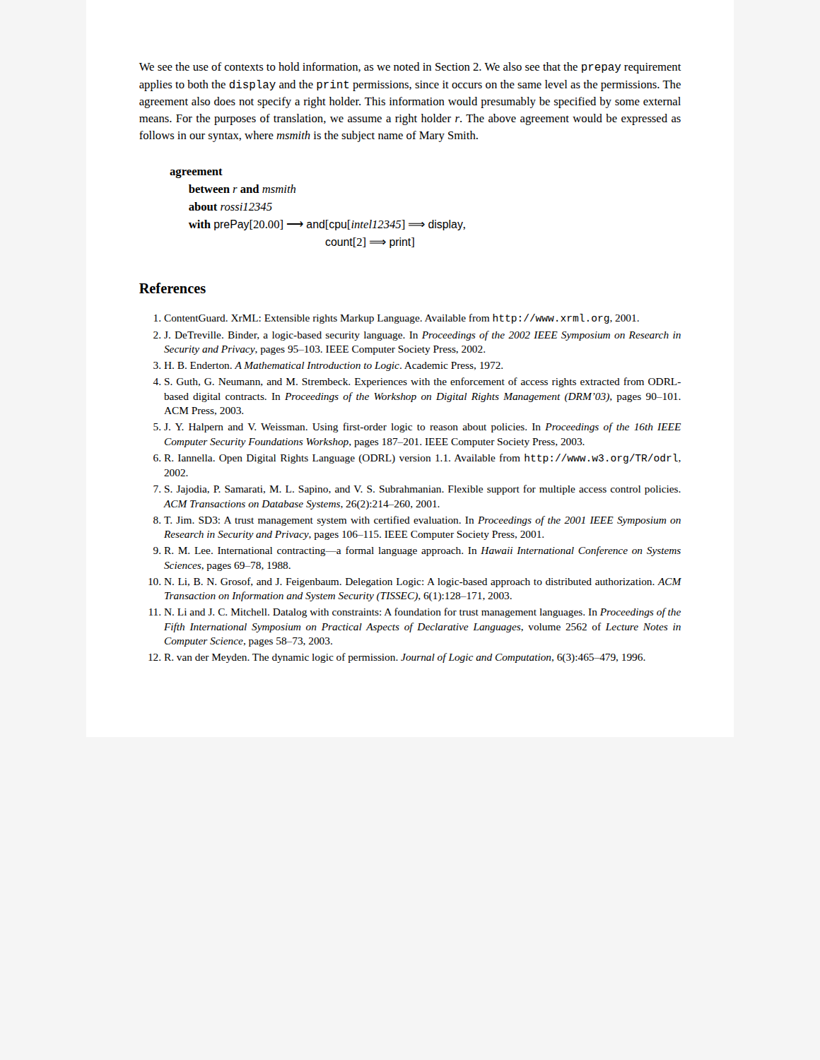We see the use of contexts to hold information, as we noted in Section 2. We also see that the prepay requirement applies to both the display and the print permissions, since it occurs on the same level as the permissions. The agreement also does not specify a right holder. This information would presumably be specified by some external means. For the purposes of translation, we assume a right holder r. The above agreement would be expressed as follows in our syntax, where msmith is the subject name of Mary Smith.
agreement
between r and msmith
about rossi12345
with prePay[20.00] ⟶ and[cpu[intel12345] ⟹ display,
count[2] ⟹ print]
References
ContentGuard. XrML: Extensible rights Markup Language. Available from http://www.xrml.org, 2001.
J. DeTreville. Binder, a logic-based security language. In Proceedings of the 2002 IEEE Symposium on Research in Security and Privacy, pages 95–103. IEEE Computer Society Press, 2002.
H. B. Enderton. A Mathematical Introduction to Logic. Academic Press, 1972.
S. Guth, G. Neumann, and M. Strembeck. Experiences with the enforcement of access rights extracted from ODRL-based digital contracts. In Proceedings of the Workshop on Digital Rights Management (DRM’03), pages 90–101. ACM Press, 2003.
J. Y. Halpern and V. Weissman. Using first-order logic to reason about policies. In Proceedings of the 16th IEEE Computer Security Foundations Workshop, pages 187–201. IEEE Computer Society Press, 2003.
R. Iannella. Open Digital Rights Language (ODRL) version 1.1. Available from http://www.w3.org/TR/odrl, 2002.
S. Jajodia, P. Samarati, M. L. Sapino, and V. S. Subrahmanian. Flexible support for multiple access control policies. ACM Transactions on Database Systems, 26(2):214–260, 2001.
T. Jim. SD3: A trust management system with certified evaluation. In Proceedings of the 2001 IEEE Symposium on Research in Security and Privacy, pages 106–115. IEEE Computer Society Press, 2001.
R. M. Lee. International contracting—a formal language approach. In Hawaii International Conference on Systems Sciences, pages 69–78, 1988.
N. Li, B. N. Grosof, and J. Feigenbaum. Delegation Logic: A logic-based approach to distributed authorization. ACM Transaction on Information and System Security (TISSEC), 6(1):128–171, 2003.
N. Li and J. C. Mitchell. Datalog with constraints: A foundation for trust management languages. In Proceedings of the Fifth International Symposium on Practical Aspects of Declarative Languages, volume 2562 of Lecture Notes in Computer Science, pages 58–73, 2003.
R. van der Meyden. The dynamic logic of permission. Journal of Logic and Computation, 6(3):465–479, 1996.